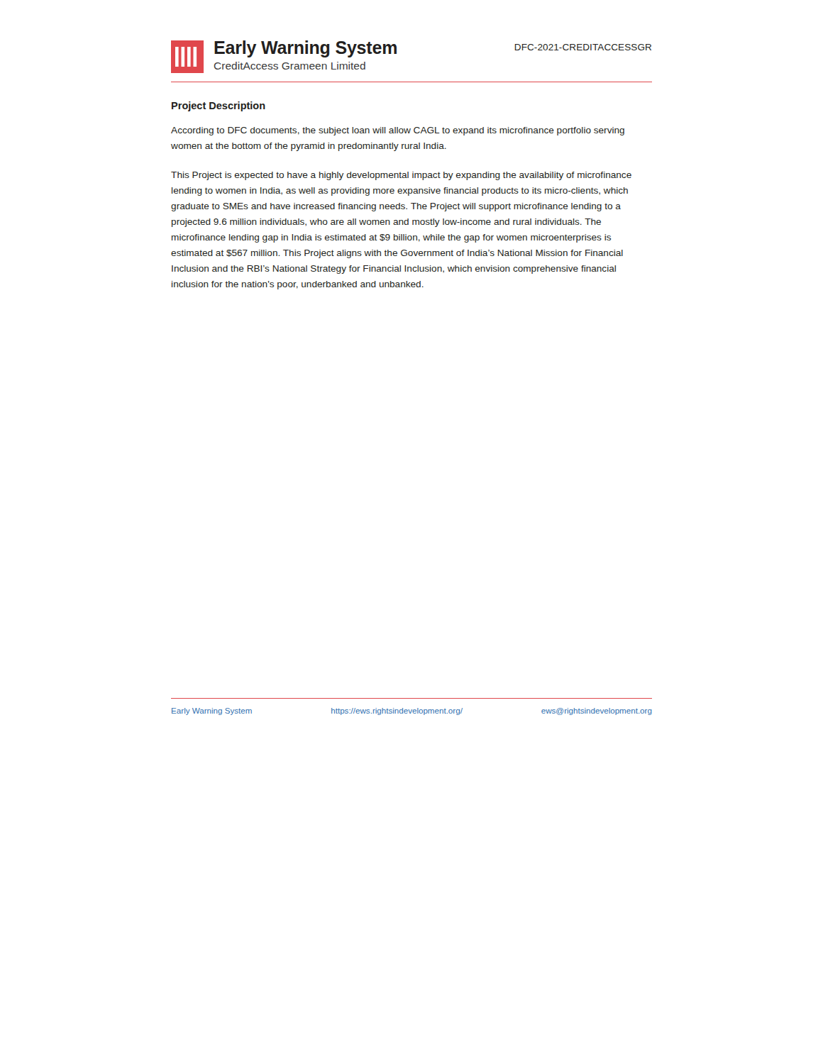Early Warning System
CreditAccess Grameen Limited
DFC-2021-CREDITACCESSGR
Project Description
According to DFC documents, the subject loan will allow CAGL to expand its microfinance portfolio serving women at the bottom of the pyramid in predominantly rural India.
This Project is expected to have a highly developmental impact by expanding the availability of microfinance lending to women in India, as well as providing more expansive financial products to its micro-clients, which graduate to SMEs and have increased financing needs. The Project will support microfinance lending to a projected 9.6 million individuals, who are all women and mostly low-income and rural individuals. The microfinance lending gap in India is estimated at $9 billion, while the gap for women microenterprises is estimated at $567 million. This Project aligns with the Government of India’s National Mission for Financial Inclusion and the RBI’s National Strategy for Financial Inclusion, which envision comprehensive financial inclusion for the nation's poor, underbanked and unbanked.
Early Warning System
https://ews.rightsindevelopment.org/
ews@rightsindevelopment.org